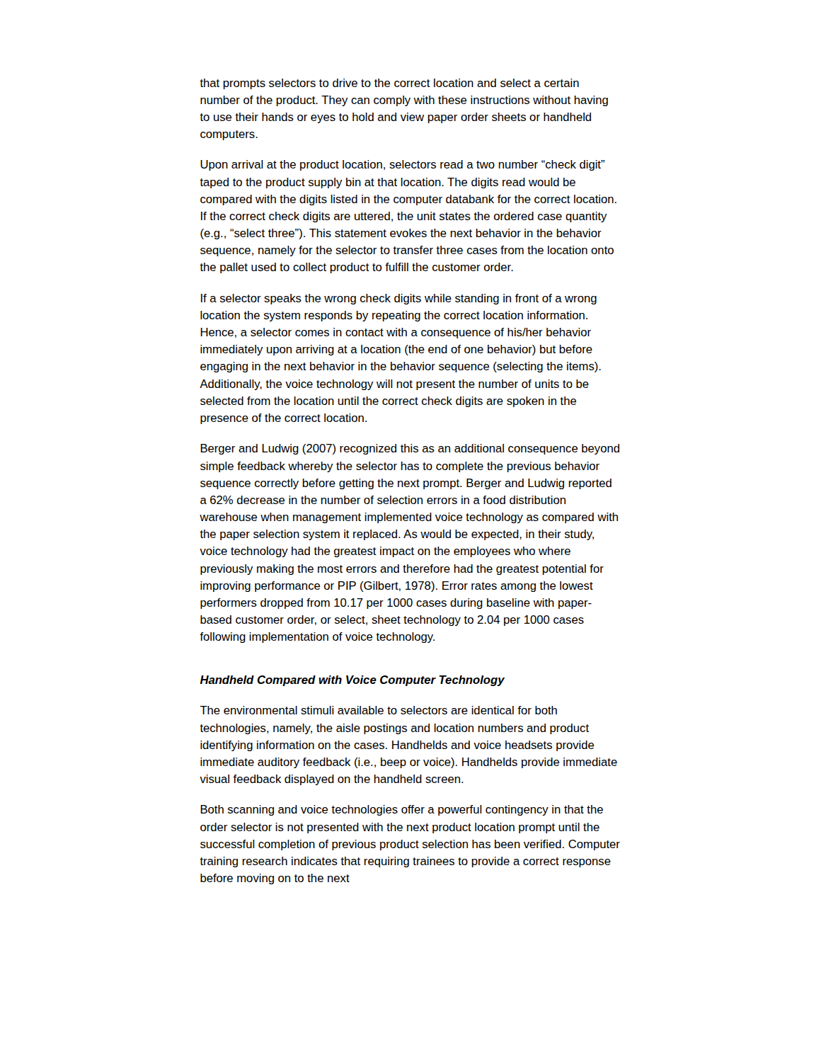that prompts selectors to drive to the correct location and select a certain number of the product. They can comply with these instructions without having to use their hands or eyes to hold and view paper order sheets or handheld computers.
Upon arrival at the product location, selectors read a two number “check digit” taped to the product supply bin at that location. The digits read would be compared with the digits listed in the computer databank for the correct location. If the correct check digits are uttered, the unit states the ordered case quantity (e.g., “select three”). This statement evokes the next behavior in the behavior sequence, namely for the selector to transfer three cases from the location onto the pallet used to collect product to fulfill the customer order.
If a selector speaks the wrong check digits while standing in front of a wrong location the system responds by repeating the correct location information. Hence, a selector comes in contact with a consequence of his/her behavior immediately upon arriving at a location (the end of one behavior) but before engaging in the next behavior in the behavior sequence (selecting the items). Additionally, the voice technology will not present the number of units to be selected from the location until the correct check digits are spoken in the presence of the correct location.
Berger and Ludwig (2007) recognized this as an additional consequence beyond simple feedback whereby the selector has to complete the previous behavior sequence correctly before getting the next prompt. Berger and Ludwig reported a 62% decrease in the number of selection errors in a food distribution warehouse when management implemented voice technology as compared with the paper selection system it replaced. As would be expected, in their study, voice technology had the greatest impact on the employees who where previously making the most errors and therefore had the greatest potential for improving performance or PIP (Gilbert, 1978). Error rates among the lowest performers dropped from 10.17 per 1000 cases during baseline with paper-based customer order, or select, sheet technology to 2.04 per 1000 cases following implementation of voice technology.
Handheld Compared with Voice Computer Technology
The environmental stimuli available to selectors are identical for both technologies, namely, the aisle postings and location numbers and product identifying information on the cases. Handhelds and voice headsets provide immediate auditory feedback (i.e., beep or voice). Handhelds provide immediate visual feedback displayed on the handheld screen.
Both scanning and voice technologies offer a powerful contingency in that the order selector is not presented with the next product location prompt until the successful completion of previous product selection has been verified. Computer training research indicates that requiring trainees to provide a correct response before moving on to the next